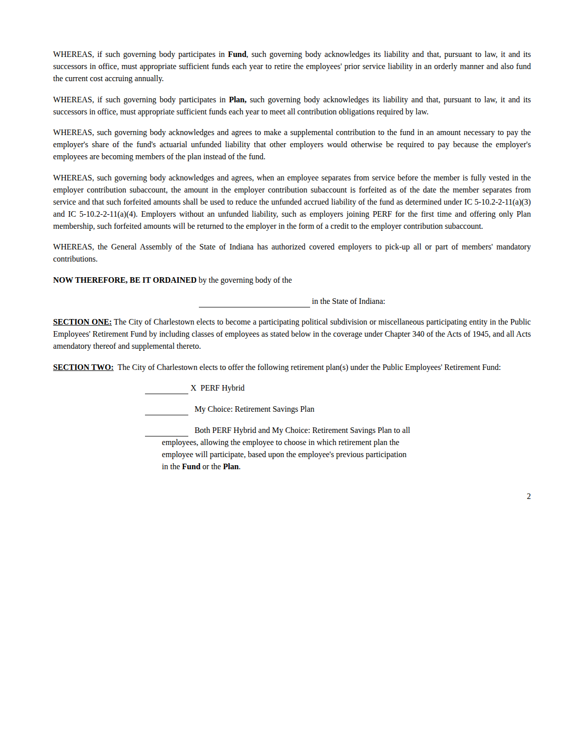WHEREAS, if such governing body participates in Fund, such governing body acknowledges its liability and that, pursuant to law, it and its successors in office, must appropriate sufficient funds each year to retire the employees' prior service liability in an orderly manner and also fund the current cost accruing annually.
WHEREAS, if such governing body participates in Plan, such governing body acknowledges its liability and that, pursuant to law, it and its successors in office, must appropriate sufficient funds each year to meet all contribution obligations required by law.
WHEREAS, such governing body acknowledges and agrees to make a supplemental contribution to the fund in an amount necessary to pay the employer's share of the fund's actuarial unfunded liability that other employers would otherwise be required to pay because the employer's employees are becoming members of the plan instead of the fund.
WHEREAS, such governing body acknowledges and agrees, when an employee separates from service before the member is fully vested in the employer contribution subaccount, the amount in the employer contribution subaccount is forfeited as of the date the member separates from service and that such forfeited amounts shall be used to reduce the unfunded accrued liability of the fund as determined under IC 5-10.2-2-11(a)(3) and IC 5-10.2-2-11(a)(4). Employers without an unfunded liability, such as employers joining PERF for the first time and offering only Plan membership, such forfeited amounts will be returned to the employer in the form of a credit to the employer contribution subaccount.
WHEREAS, the General Assembly of the State of Indiana has authorized covered employers to pick-up all or part of members' mandatory contributions.
NOW THEREFORE, BE IT ORDAINED by the governing body of the
in the State of Indiana:
SECTION ONE: The City of Charlestown elects to become a participating political subdivision or miscellaneous participating entity in the Public Employees' Retirement Fund by including classes of employees as stated below in the coverage under Chapter 340 of the Acts of 1945, and all Acts amendatory thereof and supplemental thereto.
SECTION TWO: The City of Charlestown elects to offer the following retirement plan(s) under the Public Employees' Retirement Fund:
X PERF Hybrid
My Choice: Retirement Savings Plan
Both PERF Hybrid and My Choice: Retirement Savings Plan to all employees, allowing the employee to choose in which retirement plan the employee will participate, based upon the employee's previous participation in the Fund or the Plan.
2